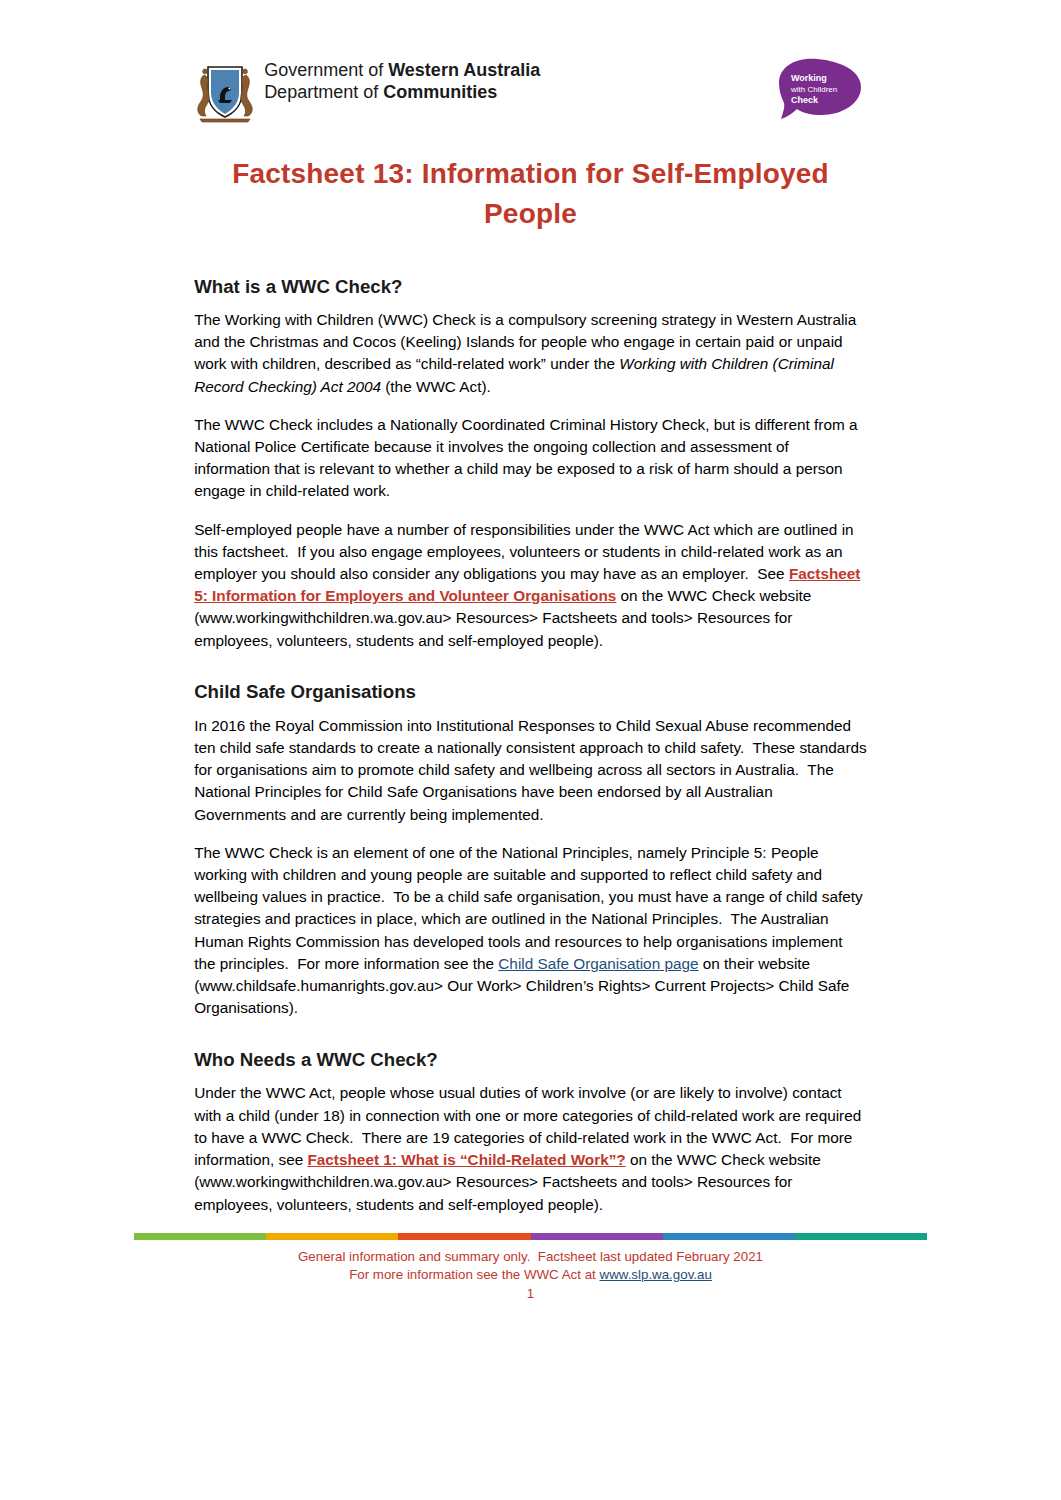Government of Western Australia
Department of Communities
Working with Children Check
Factsheet 13: Information for Self-Employed People
What is a WWC Check?
The Working with Children (WWC) Check is a compulsory screening strategy in Western Australia and the Christmas and Cocos (Keeling) Islands for people who engage in certain paid or unpaid work with children, described as “child-related work” under the Working with Children (Criminal Record Checking) Act 2004 (the WWC Act).
The WWC Check includes a Nationally Coordinated Criminal History Check, but is different from a National Police Certificate because it involves the ongoing collection and assessment of information that is relevant to whether a child may be exposed to a risk of harm should a person engage in child-related work.
Self-employed people have a number of responsibilities under the WWC Act which are outlined in this factsheet. If you also engage employees, volunteers or students in child-related work as an employer you should also consider any obligations you may have as an employer. See Factsheet 5: Information for Employers and Volunteer Organisations on the WWC Check website (www.workingwithchildren.wa.gov.au> Resources> Factsheets and tools> Resources for employees, volunteers, students and self-employed people).
Child Safe Organisations
In 2016 the Royal Commission into Institutional Responses to Child Sexual Abuse recommended ten child safe standards to create a nationally consistent approach to child safety. These standards for organisations aim to promote child safety and wellbeing across all sectors in Australia. The National Principles for Child Safe Organisations have been endorsed by all Australian Governments and are currently being implemented.
The WWC Check is an element of one of the National Principles, namely Principle 5: People working with children and young people are suitable and supported to reflect child safety and wellbeing values in practice. To be a child safe organisation, you must have a range of child safety strategies and practices in place, which are outlined in the National Principles. The Australian Human Rights Commission has developed tools and resources to help organisations implement the principles. For more information see the Child Safe Organisation page on their website (www.childsafe.humanrights.gov.au> Our Work> Children’s Rights> Current Projects> Child Safe Organisations).
Who Needs a WWC Check?
Under the WWC Act, people whose usual duties of work involve (or are likely to involve) contact with a child (under 18) in connection with one or more categories of child-related work are required to have a WWC Check. There are 19 categories of child-related work in the WWC Act. For more information, see Factsheet 1: What is “Child-Related Work”? on the WWC Check website (www.workingwithchildren.wa.gov.au> Resources> Factsheets and tools> Resources for employees, volunteers, students and self-employed people).
General information and summary only. Factsheet last updated February 2021
For more information see the WWC Act at www.slp.wa.gov.au 1